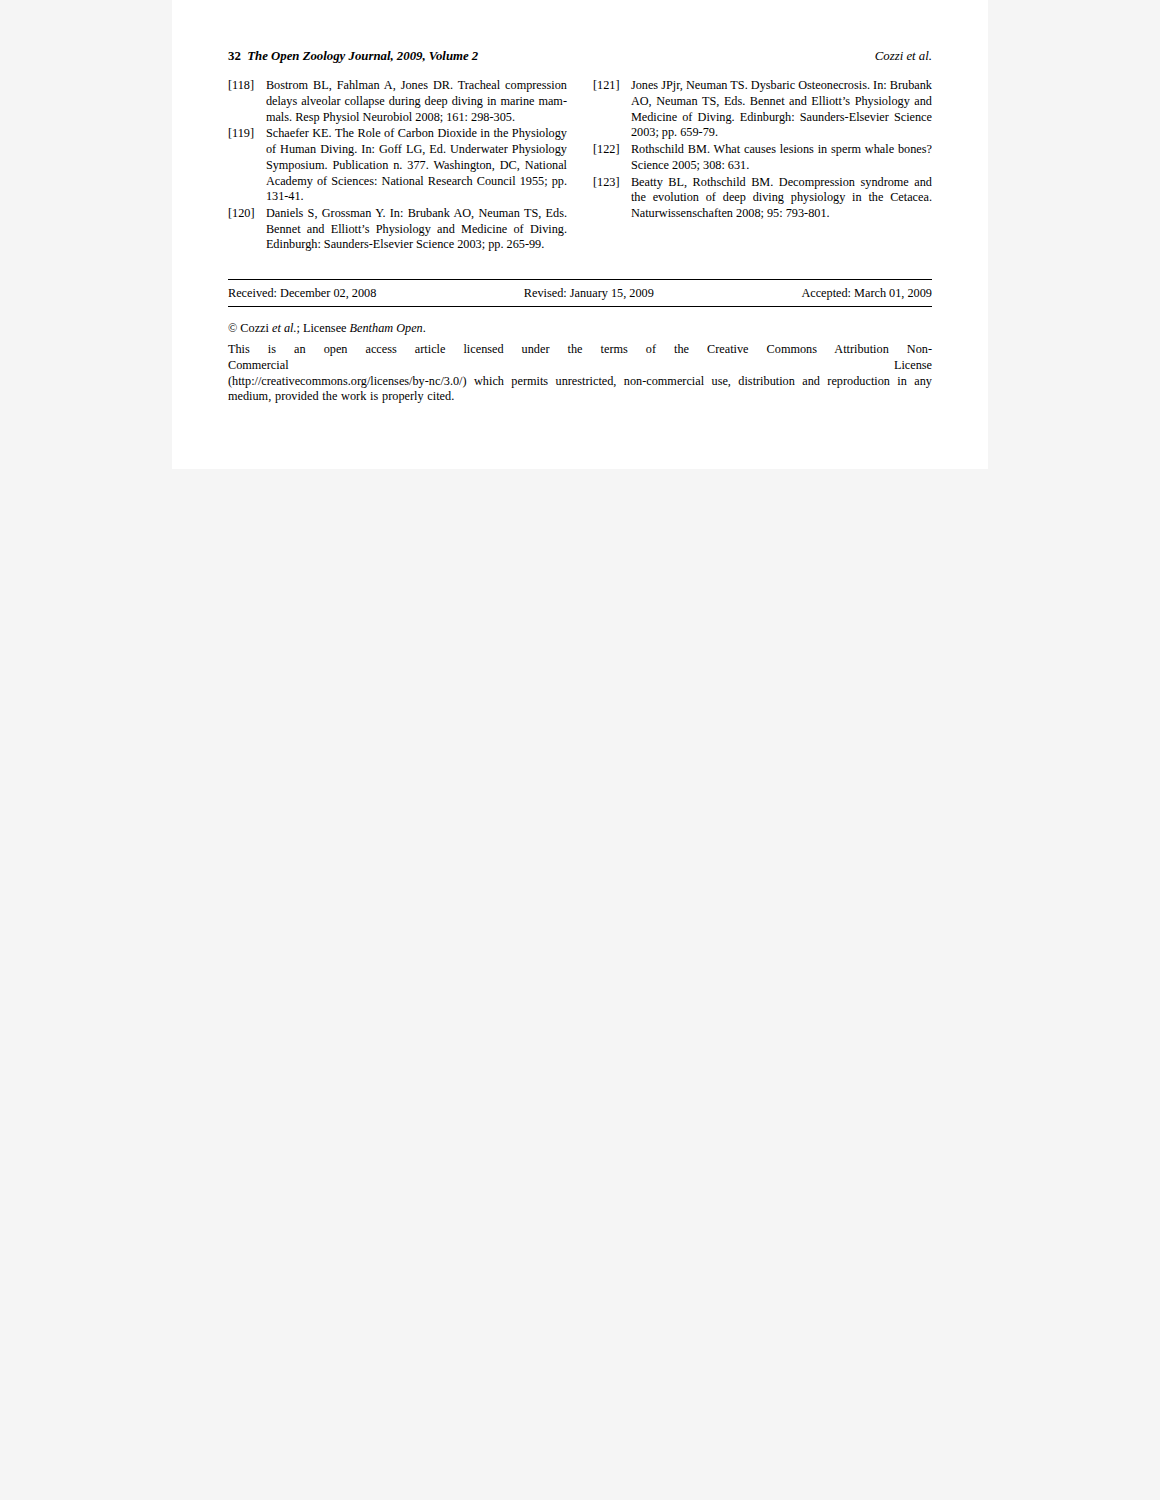32 The Open Zoology Journal, 2009, Volume 2
Cozzi et al.
[118] Bostrom BL, Fahlman A, Jones DR. Tracheal compression delays alveolar collapse during deep diving in marine mammals. Resp Physiol Neurobiol 2008; 161: 298-305.
[119] Schaefer KE. The Role of Carbon Dioxide in the Physiology of Human Diving. In: Goff LG, Ed. Underwater Physiology Symposium. Publication n. 377. Washington, DC, National Academy of Sciences: National Research Council 1955; pp. 131-41.
[120] Daniels S, Grossman Y. In: Brubank AO, Neuman TS, Eds. Bennet and Elliott’s Physiology and Medicine of Diving. Edinburgh: Saunders-Elsevier Science 2003; pp. 265-99.
[121] Jones JPjr, Neuman TS. Dysbaric Osteonecrosis. In: Brubank AO, Neuman TS, Eds. Bennet and Elliott’s Physiology and Medicine of Diving. Edinburgh: Saunders-Elsevier Science 2003; pp. 659-79.
[122] Rothschild BM. What causes lesions in sperm whale bones? Science 2005; 308: 631.
[123] Beatty BL, Rothschild BM. Decompression syndrome and the evolution of deep diving physiology in the Cetacea. Naturwissenschaften 2008; 95: 793-801.
Received: December 02, 2008 Revised: January 15, 2009 Accepted: March 01, 2009
© Cozzi et al.; Licensee Bentham Open.
This is an open access article licensed under the terms of the Creative Commons Attribution Non-Commercial License (http://creativecommons.org/licenses/by-nc/3.0/) which permits unrestricted, non-commercial use, distribution and reproduction in any medium, provided the work is properly cited.